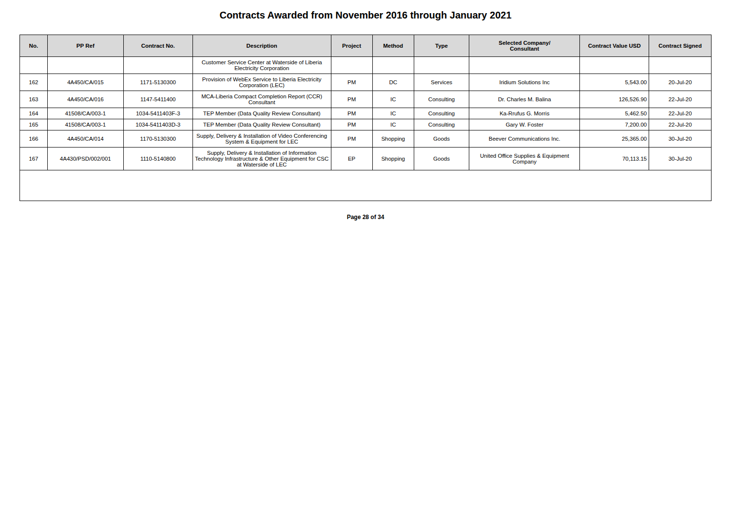Contracts Awarded from November 2016 through January 2021
| No. | PP Ref | Contract No. | Description | Project | Method | Type | Selected Company/ Consultant | Contract Value USD | Contract Signed |
| --- | --- | --- | --- | --- | --- | --- | --- | --- | --- |
| | | | Customer Service Center at Waterside of Liberia Electricity Corporation | | | | | | |
| 162 | 4A450/CA/015 | 1171-5130300 | Provision of WebEx Service to Liberia Electricity Corporation (LEC) | PM | DC | Services | Iridium Solutions Inc | 5,543.00 | 20-Jul-20 |
| 163 | 4A450/CA/016 | 1147-5411400 | MCA-Liberia Compact Completion Report (CCR) Consultant | PM | IC | Consulting | Dr. Charles M. Balina | 126,526.90 | 22-Jul-20 |
| 164 | 41508/CA/003-1 | 1034-5411403F-3 | TEP Member (Data Quality Review Consultant) | PM | IC | Consulting | Ka-Rrufus G. Morris | 5,462.50 | 22-Jul-20 |
| 165 | 41508/CA/003-1 | 1034-5411403D-3 | TEP Member (Data Quality Review Consultant) | PM | IC | Consulting | Gary W. Foster | 7,200.00 | 22-Jul-20 |
| 166 | 4A450/CA/014 | 1170-5130300 | Supply, Delivery & Installation of Video Conferencing System & Equipment for LEC | PM | Shopping | Goods | Beever Communications Inc. | 25,365.00 | 30-Jul-20 |
| 167 | 4A430/PSD/002/001 | 1110-5140800 | Supply, Delivery & Installation of Information Technology Infrastructure & Other Equipment for CSC at Waterside of LEC | EP | Shopping | Goods | United Office Supplies & Equipment Company | 70,113.15 | 30-Jul-20 |
Page 28 of 34